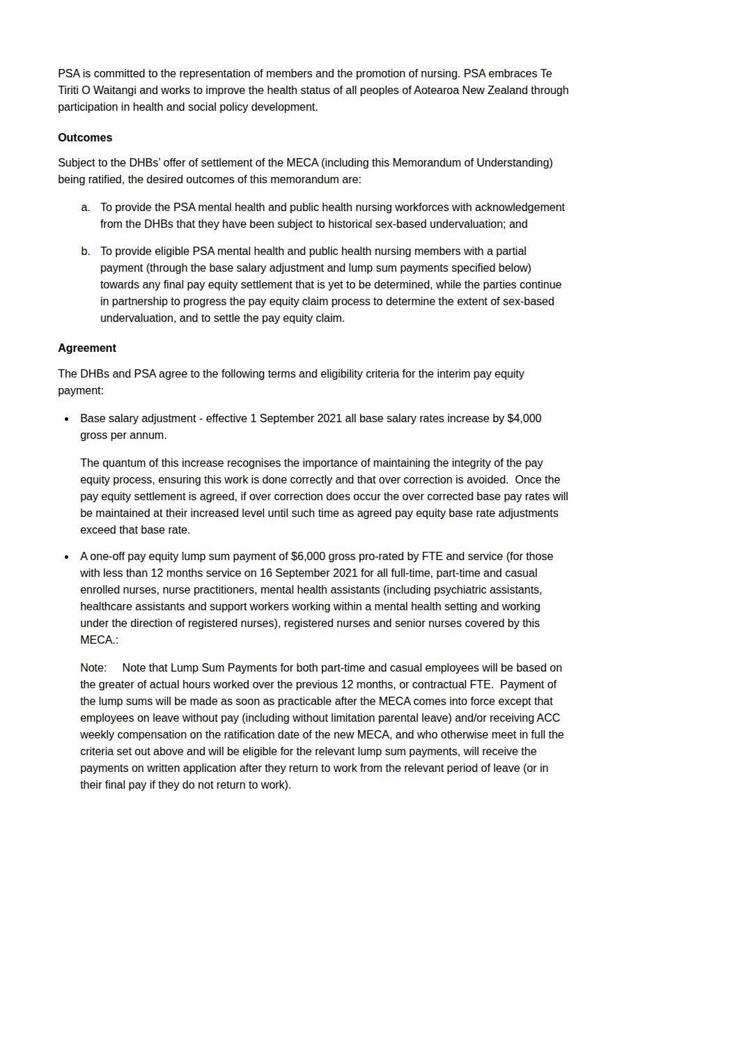PSA is committed to the representation of members and the promotion of nursing. PSA embraces Te Tiriti O Waitangi and works to improve the health status of all peoples of Aotearoa New Zealand through participation in health and social policy development.
Outcomes
Subject to the DHBs’ offer of settlement of the MECA (including this Memorandum of Understanding) being ratified, the desired outcomes of this memorandum are:
To provide the PSA mental health and public health nursing workforces with acknowledgement from the DHBs that they have been subject to historical sex-based undervaluation; and
To provide eligible PSA mental health and public health nursing members with a partial payment (through the base salary adjustment and lump sum payments specified below) towards any final pay equity settlement that is yet to be determined, while the parties continue in partnership to progress the pay equity claim process to determine the extent of sex-based undervaluation, and to settle the pay equity claim.
Agreement
The DHBs and PSA agree to the following terms and eligibility criteria for the interim pay equity payment:
Base salary adjustment - effective 1 September 2021 all base salary rates increase by $4,000 gross per annum.
The quantum of this increase recognises the importance of maintaining the integrity of the pay equity process, ensuring this work is done correctly and that over correction is avoided. Once the pay equity settlement is agreed, if over correction does occur the over corrected base pay rates will be maintained at their increased level until such time as agreed pay equity base rate adjustments exceed that base rate.
A one-off pay equity lump sum payment of $6,000 gross pro-rated by FTE and service (for those with less than 12 months service on 16 September 2021 for all full-time, part-time and casual enrolled nurses, nurse practitioners, mental health assistants (including psychiatric assistants, healthcare assistants and support workers working within a mental health setting and working under the direction of registered nurses), registered nurses and senior nurses covered by this MECA.:
Note: Note that Lump Sum Payments for both part-time and casual employees will be based on the greater of actual hours worked over the previous 12 months, or contractual FTE. Payment of the lump sums will be made as soon as practicable after the MECA comes into force except that employees on leave without pay (including without limitation parental leave) and/or receiving ACC weekly compensation on the ratification date of the new MECA, and who otherwise meet in full the criteria set out above and will be eligible for the relevant lump sum payments, will receive the payments on written application after they return to work from the relevant period of leave (or in their final pay if they do not return to work).